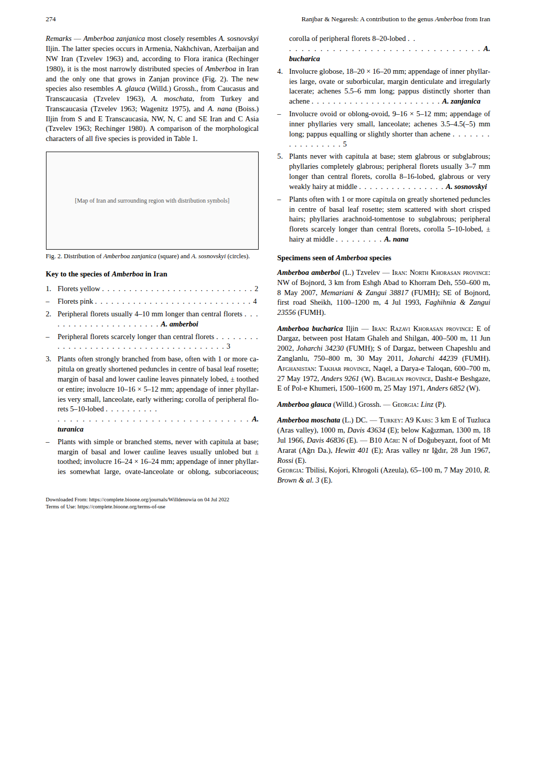274 Ranjbar & Negaresh: A contribution to the genus Amberboa from Iran
Remarks — Amberboa zanjanica most closely resembles A. sosnovskyi Iljin. The latter species occurs in Armenia, Nakhchivan, Azerbaijan and NW Iran (Tzvelev 1963) and, according to Flora iranica (Rechinger 1980), it is the most narrowly distributed species of Amberboa in Iran and the only one that grows in Zanjan province (Fig. 2). The new species also resembles A. glauca (Willd.) Grossh., from Caucasus and Transcaucasia (Tzvelev 1963), A. moschata, from Turkey and Transcaucasia (Tzvelev 1963; Wagenitz 1975), and A. nana (Boiss.) Iljin from S and E Transcaucasia, NW, N, C and SE Iran and C Asia (Tzvelev 1963; Rechinger 1980). A comparison of the morphological characters of all five species is provided in Table 1.
[Map of Iran and surrounding region with distribution symbols]
Fig. 2. Distribution of Amberboa zanjanica (square) and A. sosnovskyi (circles).
Key to the species of Amberboa in Iran
1. Florets yellow . . . . . . . . . . . . . . . . . . . . . . . . . . . . 2
–Florets pink . . . . . . . . . . . . . . . . . . . . . . . . . . . . . 4
2. Peripheral florets usually 4–10 mm longer than central florets . . . . . . . . . . . . . . . . . . . . . . A. amberboi
–Peripheral florets scarcely longer than central florets . . . . . . . . . . . . . . . . . . . . . . . . . . . . . . . . . . . . . . . 3
3. Plants often strongly branched from base, often with 1 or more capitula on greatly shortened peduncles in centre of basal leaf rosette; margin of basal and lower cauline leaves pinnately lobed, ± toothed or entire; involucre 10–16 × 5–12 mm; appendage of inner phyllaries very small, lanceolate, early withering; corolla of peripheral florets 5–10-lobed . . . . . . . . . .
. . . . . . . . . . . . . . . . . . . . . . . . . . . . . . . A. turanica
–Plants with simple or branched stems, never with capitula at base; margin of basal and lower cauline leaves usually unlobed but ± toothed; involucre 16–24 × 16–24 mm; appendage of inner phyllaries somewhat large, ovate-lanceolate or oblong, subcoriaceous; corolla of peripheral florets 8–20-lobed . .
. . . . . . . . . . . . . . . . . . . . . . . . . . . . . . . A. bucharica
4. Involucre globose, 18–20 × 16–20 mm; appendage of inner phyllaries large, ovate or suborbicular, margin denticulate and irregularly lacerate; achenes 5.5–6 mm long; pappus distinctly shorter than achene . . . . . . . . . . . . . . . . . . . . . . . . A. zanjanica
–Involucre ovoid or oblong-ovoid, 9–16 × 5–12 mm; appendage of inner phyllaries very small, lanceolate; achenes 3.5–4.5(–5) mm long; pappus equalling or slightly shorter than achene . . . . . . . . . . . . . . . . . 5
5. Plants never with capitula at base; stem glabrous or subglabrous; phyllaries completely glabrous; peripheral florets usually 3–7 mm longer than central florets, corolla 8–16-lobed, glabrous or very weakly hairy at middle . . . . . . . . . . . . . . . . A. sosnovskyi
–Plants often with 1 or more capitula on greatly shortened peduncles in centre of basal leaf rosette; stem scattered with short crisped hairs; phyllaries arachnoid-tomentose to subglabrous; peripheral florets scarcely longer than central florets, corolla 5–10-lobed, ± hairy at middle . . . . . . . . . A. nana
Specimens seen of Amberboa species
Amberboa amberboi (L.) Tzvelev — Iran: North Khorasan province: NW of Bojnord, 3 km from Eshgh Abad to Khorram Deh, 550–600 m, 8 May 2007, Memariani & Zangui 38817 (FUMH); SE of Bojnord, first road Sheikh, 1100–1200 m, 4 Jul 1993, Faghihnia & Zangui 23556 (FUMH).
Amberboa bucharica Iljin — Iran: Razavi Khorasan province: E of Dargaz, between post Hatam Ghaleh and Shilgan, 400–500 m, 11 Jun 2002, Joharchi 34230 (FUMH); S of Dargaz, between Chapeshlu and Zanglanlu, 750–800 m, 30 May 2011, Joharchi 44239 (FUMH). Afghanistan: Takhar province, Naqel, a Darya-e Taloqan, 600–700 m, 27 May 1972, Anders 9261 (W). Baghlan province, Dasht-e Beshgaze, E of Pol-e Khumeri, 1500–1600 m, 25 May 1971, Anders 6852 (W).
Amberboa glauca (Willd.) Grossh. — Georgia: Linz (P).
Amberboa moschata (L.) DC. — Turkey: A9 Kars: 3 km E of Tuzluca (Aras valley), 1000 m, Davis 43634 (E); below Kağızman, 1300 m, 18 Jul 1966, Davis 46836 (E). — B10 Ağrı: N of Doğubeyazıt, foot of Mt Ararat (Ağrı Da.), Hewitt 401 (E); Aras valley nr Iğdır, 28 Jun 1967, Rossi (E).
Georgia: Tbilisi, Kojori, Khrogoli (Azeula), 65–100 m, 7 May 2010, R. Brown & al. 3 (E).
Downloaded From: https://complete.bioone.org/journals/Willdenowia on 04 Jul 2022
Terms of Use: https://complete.bioone.org/terms-of-use